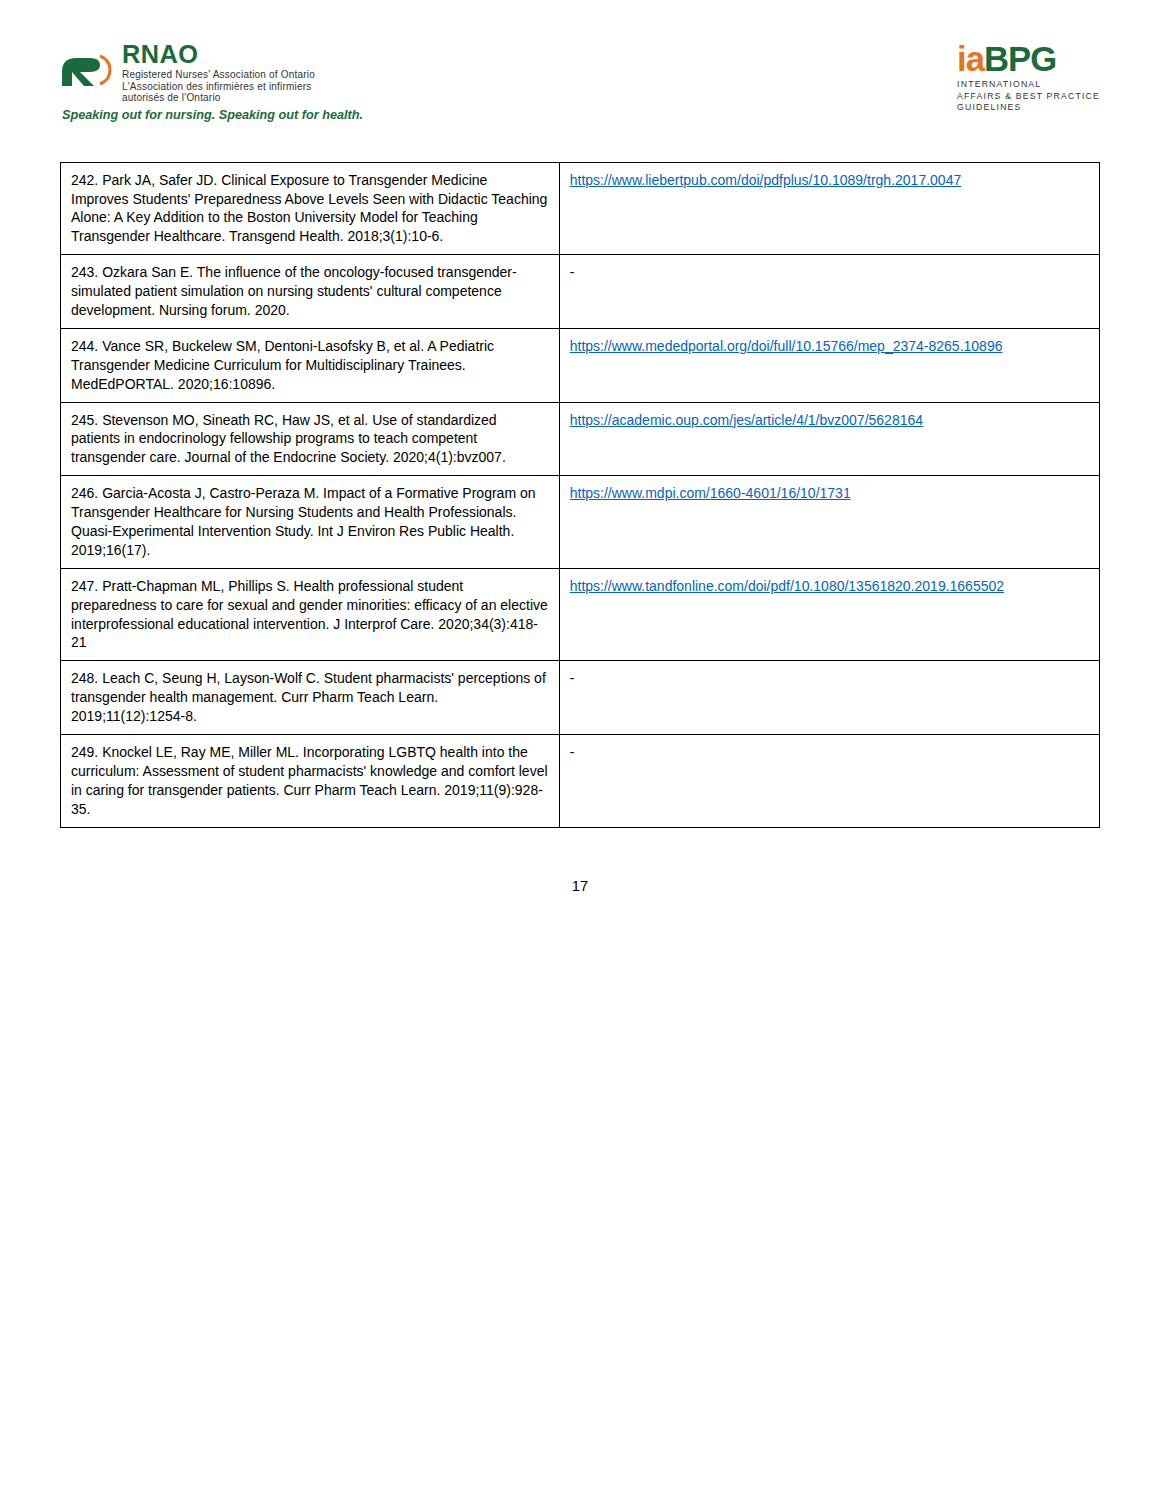RNAO
Registered Nurses' Association of Ontario
L'Association des infirmières et infirmiers
autorisés de l'Ontario
Speaking out for nursing. Speaking out for health.
ia BPG
INTERNATIONAL
AFFAIRS & BEST PRACTICE
GUIDELINES
| 242. Park JA, Safer JD. Clinical Exposure to Transgender Medicine Improves Students' Preparedness Above Levels Seen with Didactic Teaching Alone: A Key Addition to the Boston University Model for Teaching Transgender Healthcare. Transgend Health. 2018;3(1):10-6. | https://www.liebertpub.com/doi/pdfplus/10.1089/trgh.2017.0047 |
| 243. Ozkara San E. The influence of the oncology-focused transgender-simulated patient simulation on nursing students' cultural competence development. Nursing forum. 2020. | - |
| 244. Vance SR, Buckelew SM, Dentoni-Lasofsky B, et al. A Pediatric Transgender Medicine Curriculum for Multidisciplinary Trainees. MedEdPORTAL. 2020;16:10896. | https://www.mededportal.org/doi/full/10.15766/mep_2374-8265.10896 |
| 245. Stevenson MO, Sineath RC, Haw JS, et al. Use of standardized patients in endocrinology fellowship programs to teach competent transgender care. Journal of the Endocrine Society. 2020;4(1):bvz007. | https://academic.oup.com/jes/article/4/1/bvz007/5628164 |
| 246. Garcia-Acosta J, Castro-Peraza M. Impact of a Formative Program on Transgender Healthcare for Nursing Students and Health Professionals. Quasi-Experimental Intervention Study. Int J Environ Res Public Health. 2019;16(17). | https://www.mdpi.com/1660-4601/16/10/1731 |
| 247. Pratt-Chapman ML, Phillips S. Health professional student preparedness to care for sexual and gender minorities: efficacy of an elective interprofessional educational intervention. J Interprof Care. 2020;34(3):418-21 | https://www.tandfonline.com/doi/pdf/10.1080/13561820.2019.1665502 |
| 248. Leach C, Seung H, Layson-Wolf C. Student pharmacists' perceptions of transgender health management. Curr Pharm Teach Learn. 2019;11(12):1254-8. | - |
| 249. Knockel LE, Ray ME, Miller ML. Incorporating LGBTQ health into the curriculum: Assessment of student pharmacists' knowledge and comfort level in caring for transgender patients. Curr Pharm Teach Learn. 2019;11(9):928-35. | - |
17